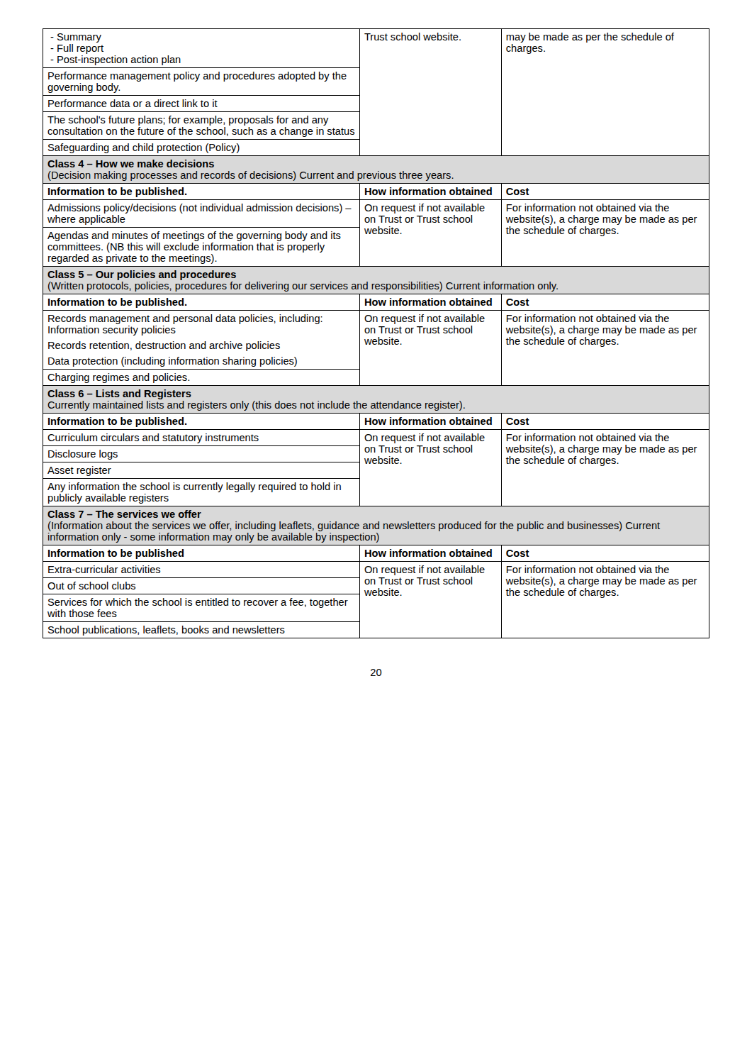| - Summary - Full report - Post-inspection action plan | Trust school website. | may be made as per the schedule of charges. |
| Performance management policy and procedures adopted by the governing body. |
| Performance data or a direct link to it |
| The school's future plans; for example, proposals for and any consultation on the future of the school, such as a change in status |
| Safeguarding and child protection (Policy) |
| Class 4 – How we make decisions (Decision making processes and records of decisions) Current and previous three years. |
| Information to be published. | How information obtained | Cost |
| Admissions policy/decisions (not individual admission decisions) – where applicable | On request if not available on Trust or Trust school website. | For information not obtained via the website(s), a charge may be made as per the schedule of charges. |
| Agendas and minutes of meetings of the governing body and its committees. (NB this will exclude information that is properly regarded as private to the meetings). |
| Class 5 – Our policies and procedures (Written protocols, policies, procedures for delivering our services and responsibilities) Current information only. |
| Information to be published. | How information obtained | Cost |
| Records management and personal data policies, including: Information security policies | On request if not available on Trust or Trust school website. | For information not obtained via the website(s), a charge may be made as per the schedule of charges. |
| Records retention, destruction and archive policies |
| Data protection (including information sharing policies) |
| Charging regimes and policies. |
| Class 6 – Lists and Registers Currently maintained lists and registers only (this does not include the attendance register). |
| Information to be published. | How information obtained | Cost |
| Curriculum circulars and statutory instruments | On request if not available on Trust or Trust school website. | For information not obtained via the website(s), a charge may be made as per the schedule of charges. |
| Disclosure logs |
| Asset register |
| Any information the school is currently legally required to hold in publicly available registers |
| Class 7 – The services we offer (Information about the services we offer, including leaflets, guidance and newsletters produced for the public and businesses) Current information only - some information may only be available by inspection) |
| Information to be published | How information obtained | Cost |
| Extra-curricular activities | On request if not available on Trust or Trust school website. | For information not obtained via the website(s), a charge may be made as per the schedule of charges. |
| Out of school clubs |
| Services for which the school is entitled to recover a fee, together with those fees |
| School publications, leaflets, books and newsletters |
20